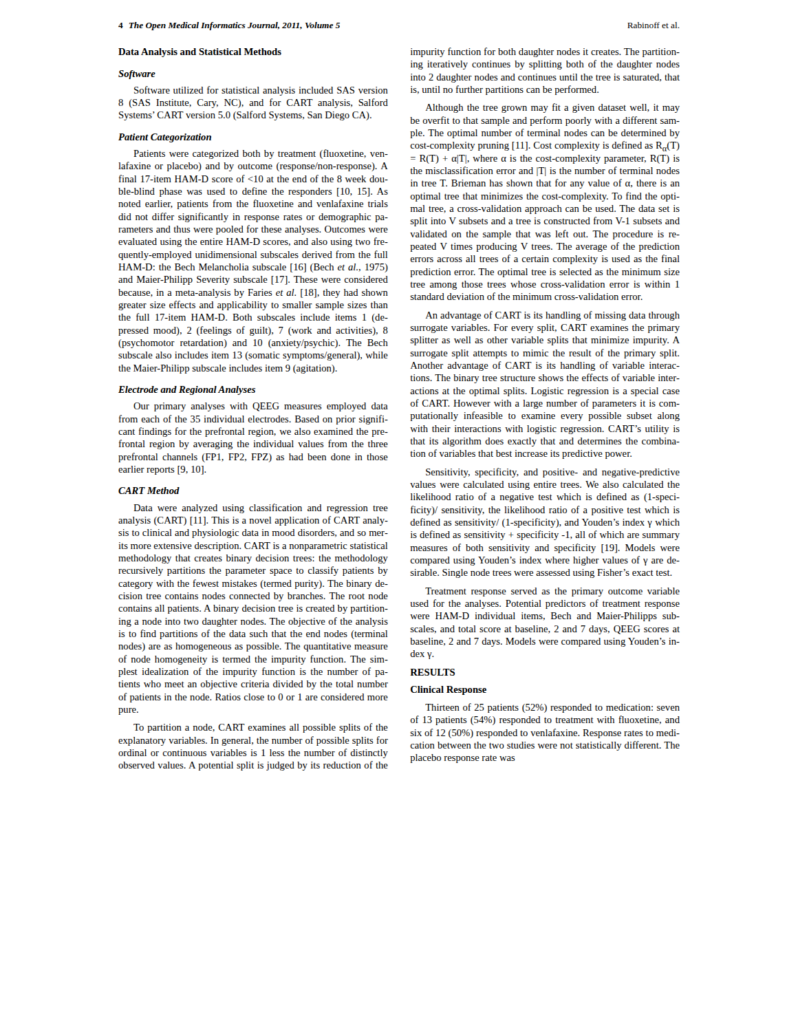4 The Open Medical Informatics Journal, 2011, Volume 5
Rabinoff et al.
Data Analysis and Statistical Methods
Software
Software utilized for statistical analysis included SAS version 8 (SAS Institute, Cary, NC), and for CART analysis, Salford Systems’ CART version 5.0 (Salford Systems, San Diego CA).
Patient Categorization
Patients were categorized both by treatment (fluoxetine, venlafaxine or placebo) and by outcome (response/non-response). A final 17-item HAM-D score of <10 at the end of the 8 week double-blind phase was used to define the responders [10, 15]. As noted earlier, patients from the fluoxetine and venlafaxine trials did not differ significantly in response rates or demographic parameters and thus were pooled for these analyses. Outcomes were evaluated using the entire HAM-D scores, and also using two frequently-employed unidimensional subscales derived from the full HAM-D: the Bech Melancholia subscale [16] (Bech et al., 1975) and Maier-Philipp Severity subscale [17]. These were considered because, in a meta-analysis by Faries et al. [18], they had shown greater size effects and applicability to smaller sample sizes than the full 17-item HAM-D. Both subscales include items 1 (depressed mood), 2 (feelings of guilt), 7 (work and activities), 8 (psychomotor retardation) and 10 (anxiety/psychic). The Bech subscale also includes item 13 (somatic symptoms/general), while the Maier-Philipp subscale includes item 9 (agitation).
Electrode and Regional Analyses
Our primary analyses with QEEG measures employed data from each of the 35 individual electrodes. Based on prior significant findings for the prefrontal region, we also examined the prefrontal region by averaging the individual values from the three prefrontal channels (FP1, FP2, FPZ) as had been done in those earlier reports [9, 10].
CART Method
Data were analyzed using classification and regression tree analysis (CART) [11]. This is a novel application of CART analysis to clinical and physiologic data in mood disorders, and so merits more extensive description. CART is a nonparametric statistical methodology that creates binary decision trees: the methodology recursively partitions the parameter space to classify patients by category with the fewest mistakes (termed purity). The binary decision tree contains nodes connected by branches. The root node contains all patients. A binary decision tree is created by partitioning a node into two daughter nodes. The objective of the analysis is to find partitions of the data such that the end nodes (terminal nodes) are as homogeneous as possible. The quantitative measure of node homogeneity is termed the impurity function. The simplest idealization of the impurity function is the number of patients who meet an objective criteria divided by the total number of patients in the node. Ratios close to 0 or 1 are considered more pure.
To partition a node, CART examines all possible splits of the explanatory variables. In general, the number of possible splits for ordinal or continuous variables is 1 less the number of distinctly observed values. A potential split is judged by its reduction of the impurity function for both daughter nodes it creates. The partitioning iteratively continues by splitting both of the daughter nodes into 2 daughter nodes and continues until the tree is saturated, that is, until no further partitions can be performed.
Although the tree grown may fit a given dataset well, it may be overfit to that sample and perform poorly with a different sample. The optimal number of terminal nodes can be determined by cost-complexity pruning [11]. Cost complexity is defined as Rα(T) = R(T) + α|T|, where α is the cost-complexity parameter, R(T) is the misclassification error and |T| is the number of terminal nodes in tree T. Brieman has shown that for any value of α, there is an optimal tree that minimizes the cost-complexity. To find the optimal tree, a cross-validation approach can be used. The data set is split into V subsets and a tree is constructed from V-1 subsets and validated on the sample that was left out. The procedure is repeated V times producing V trees. The average of the prediction errors across all trees of a certain complexity is used as the final prediction error. The optimal tree is selected as the minimum size tree among those trees whose cross-validation error is within 1 standard deviation of the minimum cross-validation error.
An advantage of CART is its handling of missing data through surrogate variables. For every split, CART examines the primary splitter as well as other variable splits that minimize impurity. A surrogate split attempts to mimic the result of the primary split. Another advantage of CART is its handling of variable interactions. The binary tree structure shows the effects of variable interactions at the optimal splits. Logistic regression is a special case of CART. However with a large number of parameters it is computationally infeasible to examine every possible subset along with their interactions with logistic regression. CART’s utility is that its algorithm does exactly that and determines the combination of variables that best increase its predictive power.
Sensitivity, specificity, and positive- and negative-predictive values were calculated using entire trees. We also calculated the likelihood ratio of a negative test which is defined as (1-specificity)/ sensitivity, the likelihood ratio of a positive test which is defined as sensitivity/ (1-specificity), and Youden’s index γ which is defined as sensitivity + specificity -1, all of which are summary measures of both sensitivity and specificity [19]. Models were compared using Youden’s index where higher values of γ are desirable. Single node trees were assessed using Fisher’s exact test.
Treatment response served as the primary outcome variable used for the analyses. Potential predictors of treatment response were HAM-D individual items, Bech and Maier-Philipps subscales, and total score at baseline, 2 and 7 days, QEEG scores at baseline, 2 and 7 days. Models were compared using Youden’s index γ.
RESULTS
Clinical Response
Thirteen of 25 patients (52%) responded to medication: seven of 13 patients (54%) responded to treatment with fluoxetine, and six of 12 (50%) responded to venlafaxine. Response rates to medication between the two studies were not statistically different. The placebo response rate was